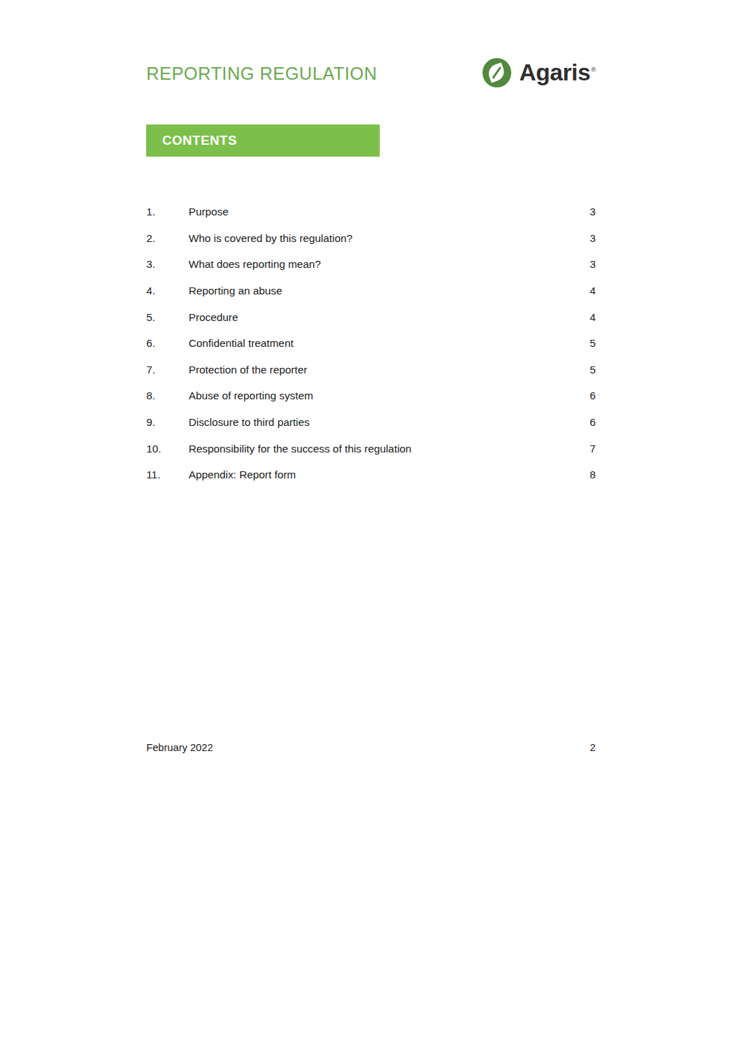REPORTING REGULATION
Agaris®
CONTENTS
1. Purpose 3
2. Who is covered by this regulation? 3
3. What does reporting mean? 3
4. Reporting an abuse 4
5. Procedure 4
6. Confidential treatment 5
7. Protection of the reporter 5
8. Abuse of reporting system 6
9. Disclosure to third parties 6
10. Responsibility for the success of this regulation 7
11. Appendix: Report form 8
February 2022 2